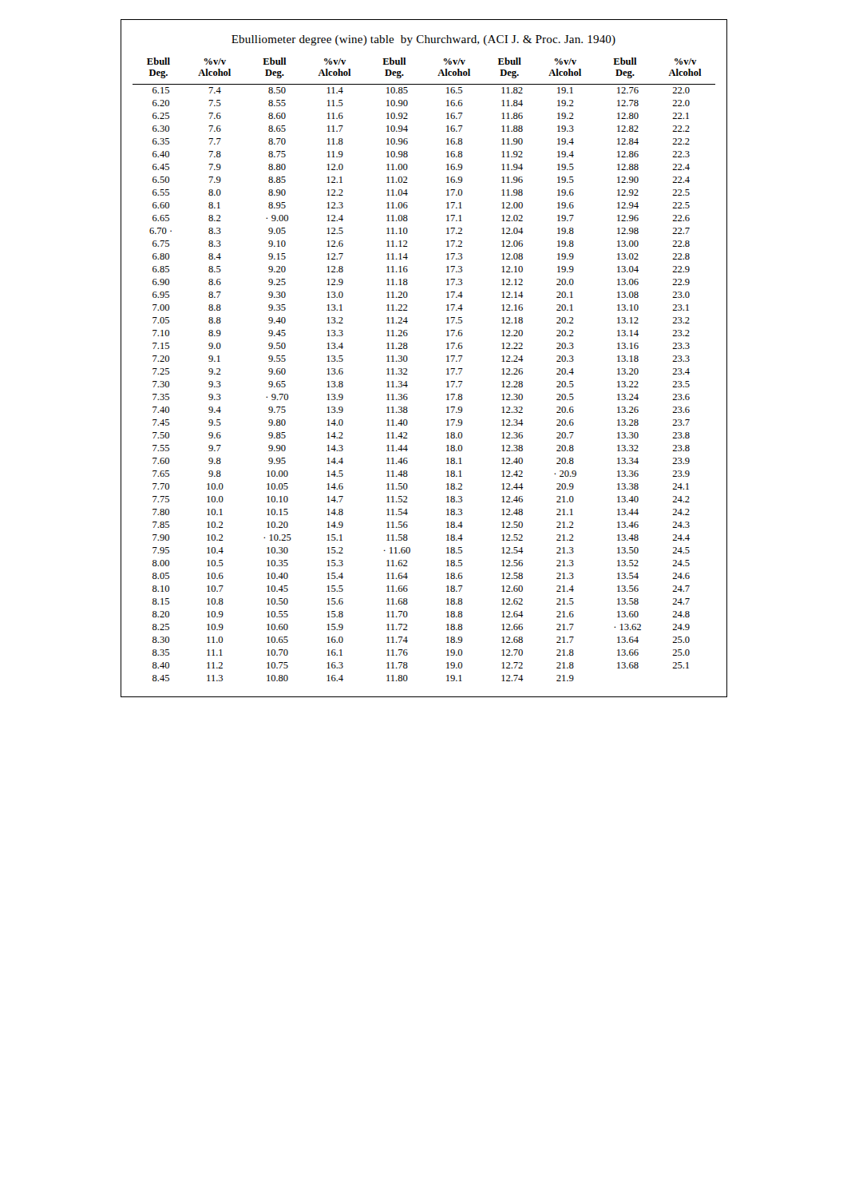Ebulliometer degree (wine) table by Churchward, (ACI J. & Proc. Jan. 1940)
| Ebull Deg. | %v/v Alcohol | Ebull Deg. | %v/v Alcohol | Ebull Deg. | %v/v Alcohol | Ebull Deg. | %v/v Alcohol | Ebull Deg. | %v/v Alcohol |
| --- | --- | --- | --- | --- | --- | --- | --- | --- | --- |
| 6.15 | 7.4 | 8.50 | 11.4 | 10.85 | 16.5 | 11.82 | 19.1 | 12.76 | 22.0 |
| 6.20 | 7.5 | 8.55 | 11.5 | 10.90 | 16.6 | 11.84 | 19.2 | 12.78 | 22.0 |
| 6.25 | 7.6 | 8.60 | 11.6 | 10.92 | 16.7 | 11.86 | 19.2 | 12.80 | 22.1 |
| 6.30 | 7.6 | 8.65 | 11.7 | 10.94 | 16.7 | 11.88 | 19.3 | 12.82 | 22.2 |
| 6.35 | 7.7 | 8.70 | 11.8 | 10.96 | 16.8 | 11.90 | 19.4 | 12.84 | 22.2 |
| 6.40 | 7.8 | 8.75 | 11.9 | 10.98 | 16.8 | 11.92 | 19.4 | 12.86 | 22.3 |
| 6.45 | 7.9 | 8.80 | 12.0 | 11.00 | 16.9 | 11.94 | 19.5 | 12.88 | 22.4 |
| 6.50 | 7.9 | 8.85 | 12.1 | 11.02 | 16.9 | 11.96 | 19.5 | 12.90 | 22.4 |
| 6.55 | 8.0 | 8.90 | 12.2 | 11.04 | 17.0 | 11.98 | 19.6 | 12.92 | 22.5 |
| 6.60 | 8.1 | 8.95 | 12.3 | 11.06 | 17.1 | 12.00 | 19.6 | 12.94 | 22.5 |
| 6.65 | 8.2 | · 9.00 | 12.4 | 11.08 | 17.1 | 12.02 | 19.7 | 12.96 | 22.6 |
| 6.70 · | 8.3 | 9.05 | 12.5 | 11.10 | 17.2 | 12.04 | 19.8 | 12.98 | 22.7 |
| 6.75 | 8.3 | 9.10 | 12.6 | 11.12 | 17.2 | 12.06 | 19.8 | 13.00 | 22.8 |
| 6.80 | 8.4 | 9.15 | 12.7 | 11.14 | 17.3 | 12.08 | 19.9 | 13.02 | 22.8 |
| 6.85 | 8.5 | 9.20 | 12.8 | 11.16 | 17.3 | 12.10 | 19.9 | 13.04 | 22.9 |
| 6.90 | 8.6 | 9.25 | 12.9 | 11.18 | 17.3 | 12.12 | 20.0 | 13.06 | 22.9 |
| 6.95 | 8.7 | 9.30 | 13.0 | 11.20 | 17.4 | 12.14 | 20.1 | 13.08 | 23.0 |
| 7.00 | 8.8 | 9.35 | 13.1 | 11.22 | 17.4 | 12.16 | 20.1 | 13.10 | 23.1 |
| 7.05 | 8.8 | 9.40 | 13.2 | 11.24 | 17.5 | 12.18 | 20.2 | 13.12 | 23.2 |
| 7.10 | 8.9 | 9.45 | 13.3 | 11.26 | 17.6 | 12.20 | 20.2 | 13.14 | 23.2 |
| 7.15 | 9.0 | 9.50 | 13.4 | 11.28 | 17.6 | 12.22 | 20.3 | 13.16 | 23.3 |
| 7.20 | 9.1 | 9.55 | 13.5 | 11.30 | 17.7 | 12.24 | 20.3 | 13.18 | 23.3 |
| 7.25 | 9.2 | 9.60 | 13.6 | 11.32 | 17.7 | 12.26 | 20.4 | 13.20 | 23.4 |
| 7.30 | 9.3 | 9.65 | 13.8 | 11.34 | 17.7 | 12.28 | 20.5 | 13.22 | 23.5 |
| 7.35 | 9.3 | · 9.70 | 13.9 | 11.36 | 17.8 | 12.30 | 20.5 | 13.24 | 23.6 |
| 7.40 | 9.4 | 9.75 | 13.9 | 11.38 | 17.9 | 12.32 | 20.6 | 13.26 | 23.6 |
| 7.45 | 9.5 | 9.80 | 14.0 | 11.40 | 17.9 | 12.34 | 20.6 | 13.28 | 23.7 |
| 7.50 | 9.6 | 9.85 | 14.2 | 11.42 | 18.0 | 12.36 | 20.7 | 13.30 | 23.8 |
| 7.55 | 9.7 | 9.90 | 14.3 | 11.44 | 18.0 | 12.38 | 20.8 | 13.32 | 23.8 |
| 7.60 | 9.8 | 9.95 | 14.4 | 11.46 | 18.1 | 12.40 | 20.8 | 13.34 | 23.9 |
| 7.65 | 9.8 | 10.00 | 14.5 | 11.48 | 18.1 | 12.42 | · 20.9 | 13.36 | 23.9 |
| 7.70 | 10.0 | 10.05 | 14.6 | 11.50 | 18.2 | 12.44 | 20.9 | 13.38 | 24.1 |
| 7.75 | 10.0 | 10.10 | 14.7 | 11.52 | 18.3 | 12.46 | 21.0 | 13.40 | 24.2 |
| 7.80 | 10.1 | 10.15 | 14.8 | 11.54 | 18.3 | 12.48 | 21.1 | 13.44 | 24.2 |
| 7.85 | 10.2 | 10.20 | 14.9 | 11.56 | 18.4 | 12.50 | 21.2 | 13.46 | 24.3 |
| 7.90 | 10.2 | · 10.25 | 15.1 | 11.58 | 18.4 | 12.52 | 21.2 | 13.48 | 24.4 |
| 7.95 | 10.4 | 10.30 | 15.2 | · 11.60 | 18.5 | 12.54 | 21.3 | 13.50 | 24.5 |
| 8.00 | 10.5 | 10.35 | 15.3 | 11.62 | 18.5 | 12.56 | 21.3 | 13.52 | 24.5 |
| 8.05 | 10.6 | 10.40 | 15.4 | 11.64 | 18.6 | 12.58 | 21.3 | 13.54 | 24.6 |
| 8.10 | 10.7 | 10.45 | 15.5 | 11.66 | 18.7 | 12.60 | 21.4 | 13.56 | 24.7 |
| 8.15 | 10.8 | 10.50 | 15.6 | 11.68 | 18.8 | 12.62 | 21.5 | 13.58 | 24.7 |
| 8.20 | 10.9 | 10.55 | 15.8 | 11.70 | 18.8 | 12.64 | 21.6 | 13.60 | 24.8 |
| 8.25 | 10.9 | 10.60 | 15.9 | 11.72 | 18.8 | 12.66 | 21.7 | · 13.62 | 24.9 |
| 8.30 | 11.0 | 10.65 | 16.0 | 11.74 | 18.9 | 12.68 | 21.7 | 13.64 | 25.0 |
| 8.35 | 11.1 | 10.70 | 16.1 | 11.76 | 19.0 | 12.70 | 21.8 | 13.66 | 25.0 |
| 8.40 | 11.2 | 10.75 | 16.3 | 11.78 | 19.0 | 12.72 | 21.8 | 13.68 | 25.1 |
| 8.45 | 11.3 | 10.80 | 16.4 | 11.80 | 19.1 | 12.74 | 21.9 | | |